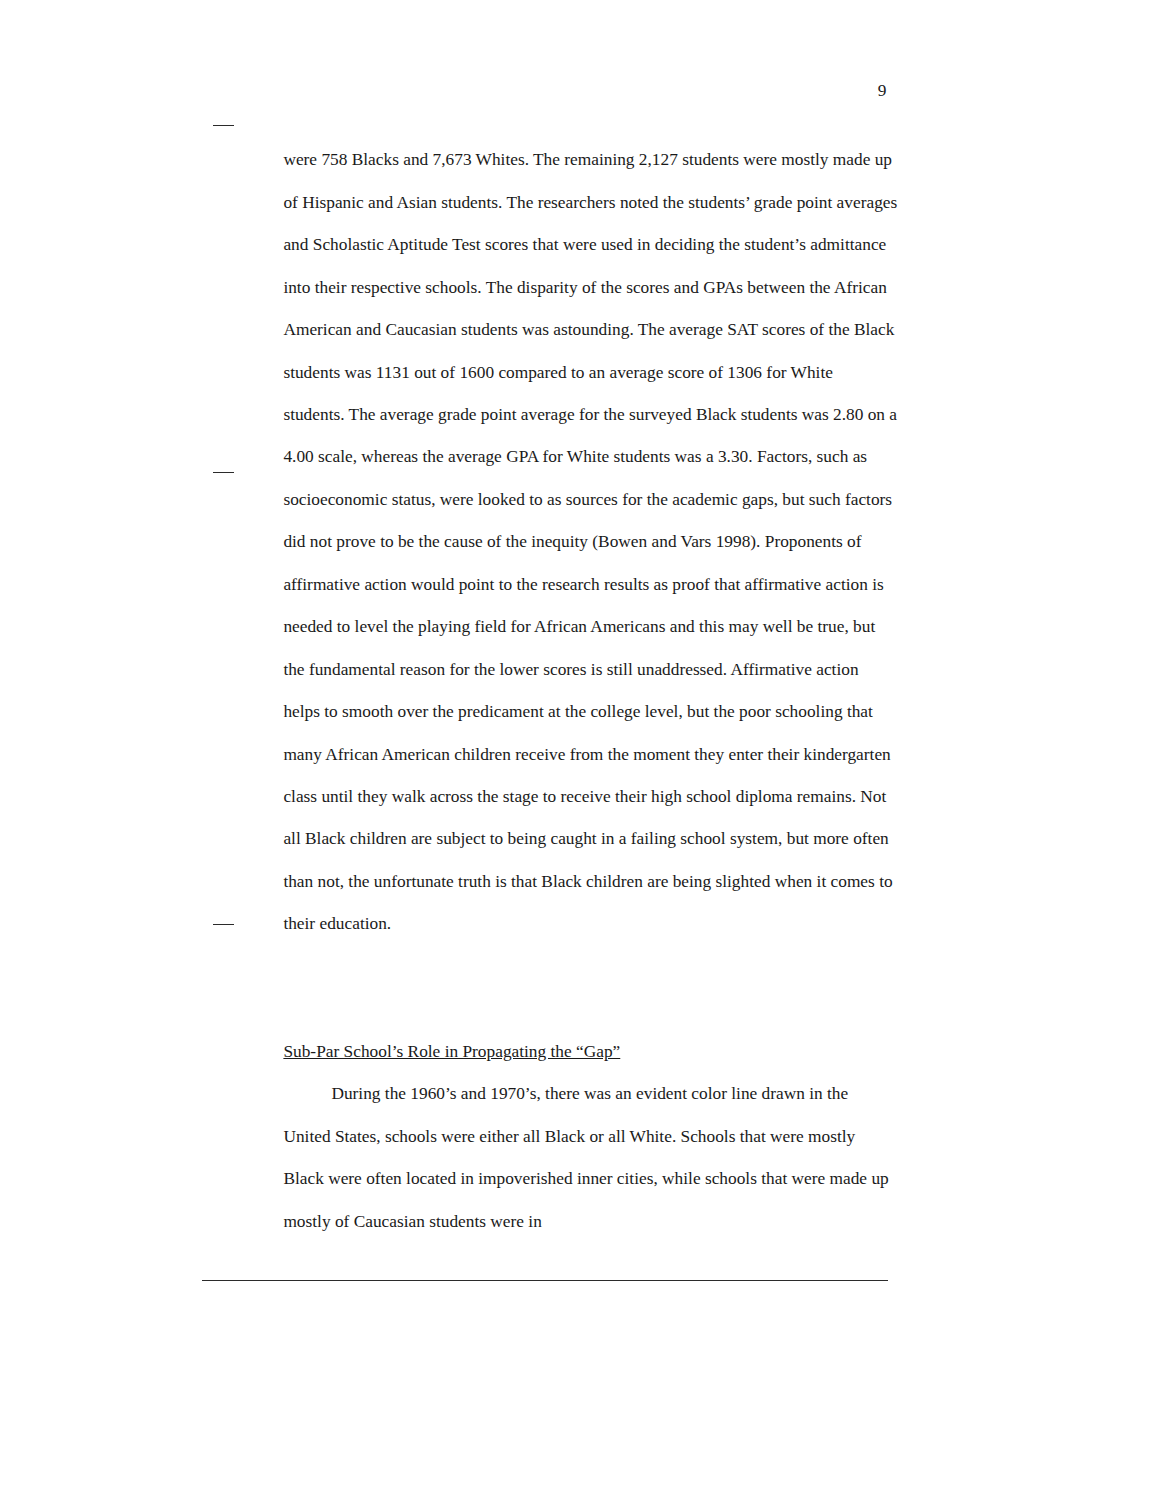9
were 758 Blacks and 7,673 Whites. The remaining 2,127 students were mostly made up of Hispanic and Asian students. The researchers noted the students’ grade point averages and Scholastic Aptitude Test scores that were used in deciding the student’s admittance into their respective schools. The disparity of the scores and GPAs between the African American and Caucasian students was astounding. The average SAT scores of the Black students was 1131 out of 1600 compared to an average score of 1306 for White students. The average grade point average for the surveyed Black students was 2.80 on a 4.00 scale, whereas the average GPA for White students was a 3.30. Factors, such as socioeconomic status, were looked to as sources for the academic gaps, but such factors did not prove to be the cause of the inequity (Bowen and Vars 1998). Proponents of affirmative action would point to the research results as proof that affirmative action is needed to level the playing field for African Americans and this may well be true, but the fundamental reason for the lower scores is still unaddressed. Affirmative action helps to smooth over the predicament at the college level, but the poor schooling that many African American children receive from the moment they enter their kindergarten class until they walk across the stage to receive their high school diploma remains. Not all Black children are subject to being caught in a failing school system, but more often than not, the unfortunate truth is that Black children are being slighted when it comes to their education.
Sub-Par School’s Role in Propagating the “Gap”
During the 1960’s and 1970’s, there was an evident color line drawn in the United States, schools were either all Black or all White. Schools that were mostly Black were often located in impoverished inner cities, while schools that were made up mostly of Caucasian students were in